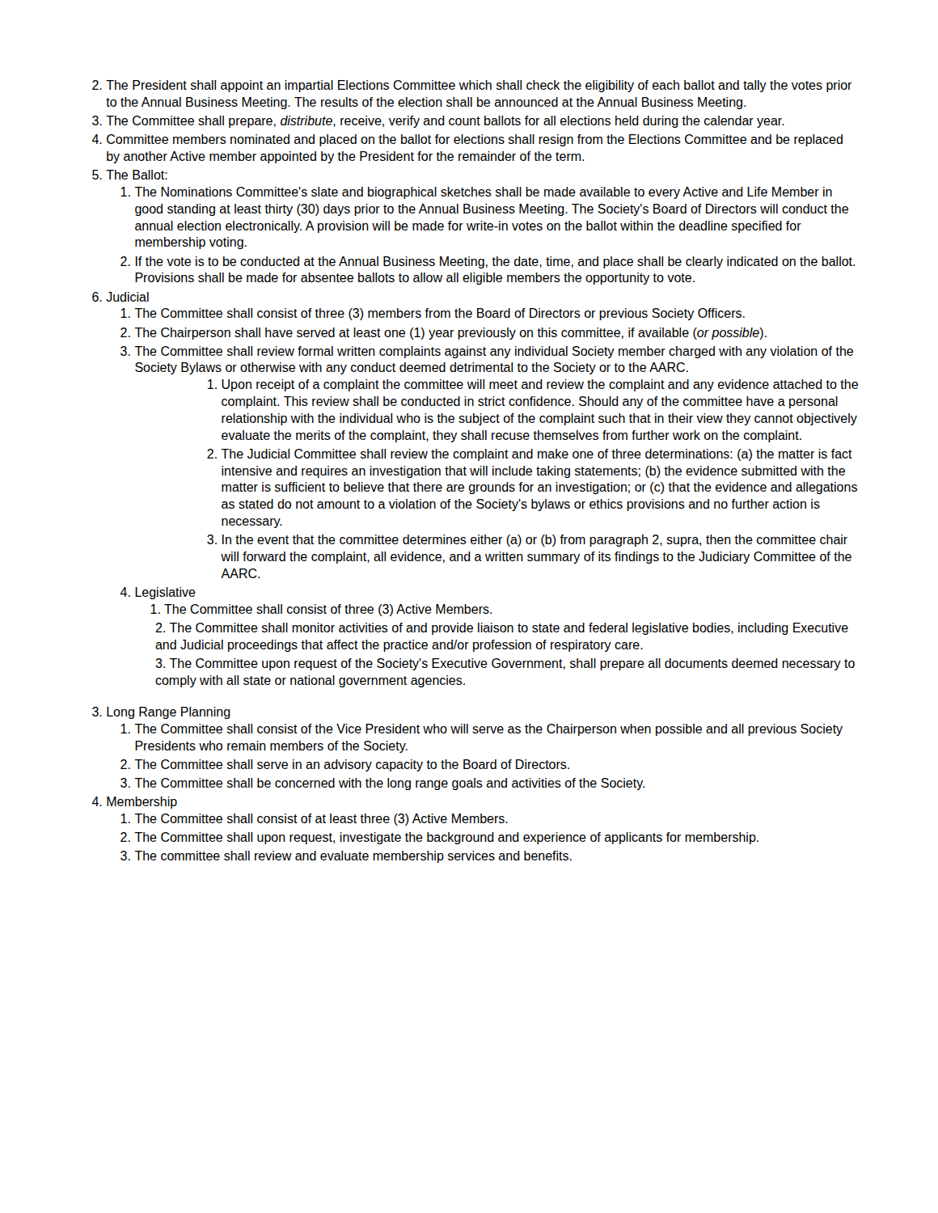The President shall appoint an impartial Elections Committee which shall check the eligibility of each ballot and tally the votes prior to the Annual Business Meeting. The results of the election shall be announced at the Annual Business Meeting.
The Committee shall prepare, distribute, receive, verify and count ballots for all elections held during the calendar year.
Committee members nominated and placed on the ballot for elections shall resign from the Elections Committee and be replaced by another Active member appointed by the President for the remainder of the term.
The Ballot:
The Nominations Committee's slate and biographical sketches shall be made available to every Active and Life Member in good standing at least thirty (30) days prior to the Annual Business Meeting. The Society's Board of Directors will conduct the annual election electronically. A provision will be made for write-in votes on the ballot within the deadline specified for membership voting.
If the vote is to be conducted at the Annual Business Meeting, the date, time, and place shall be clearly indicated on the ballot. Provisions shall be made for absentee ballots to allow all eligible members the opportunity to vote.
Judicial
The Committee shall consist of three (3) members from the Board of Directors or previous Society Officers.
The Chairperson shall have served at least one (1) year previously on this committee, if available (or possible).
The Committee shall review formal written complaints against any individual Society member charged with any violation of the Society Bylaws or otherwise with any conduct deemed detrimental to the Society or to the AARC.
Upon receipt of a complaint the committee will meet and review the complaint and any evidence attached to the complaint. This review shall be conducted in strict confidence. Should any of the committee have a personal relationship with the individual who is the subject of the complaint such that in their view they cannot objectively evaluate the merits of the complaint, they shall recuse themselves from further work on the complaint.
The Judicial Committee shall review the complaint and make one of three determinations: (a) the matter is fact intensive and requires an investigation that will include taking statements; (b) the evidence submitted with the matter is sufficient to believe that there are grounds for an investigation; or (c) that the evidence and allegations as stated do not amount to a violation of the Society's bylaws or ethics provisions and no further action is necessary.
In the event that the committee determines either (a) or (b) from paragraph 2, supra, then the committee chair will forward the complaint, all evidence, and a written summary of its findings to the Judiciary Committee of the AARC.
Legislative
1. The Committee shall consist of three (3) Active Members.
2. The Committee shall monitor activities of and provide liaison to state and federal legislative bodies, including Executive and Judicial proceedings that affect the practice and/or profession of respiratory care.
3. The Committee upon request of the Society's Executive Government, shall prepare all documents deemed necessary to comply with all state or national government agencies.
Long Range Planning
The Committee shall consist of the Vice President who will serve as the Chairperson when possible and all previous Society Presidents who remain members of the Society.
The Committee shall serve in an advisory capacity to the Board of Directors.
The Committee shall be concerned with the long range goals and activities of the Society.
Membership
The Committee shall consist of at least three (3) Active Members.
The Committee shall upon request, investigate the background and experience of applicants for membership.
The committee shall review and evaluate membership services and benefits.